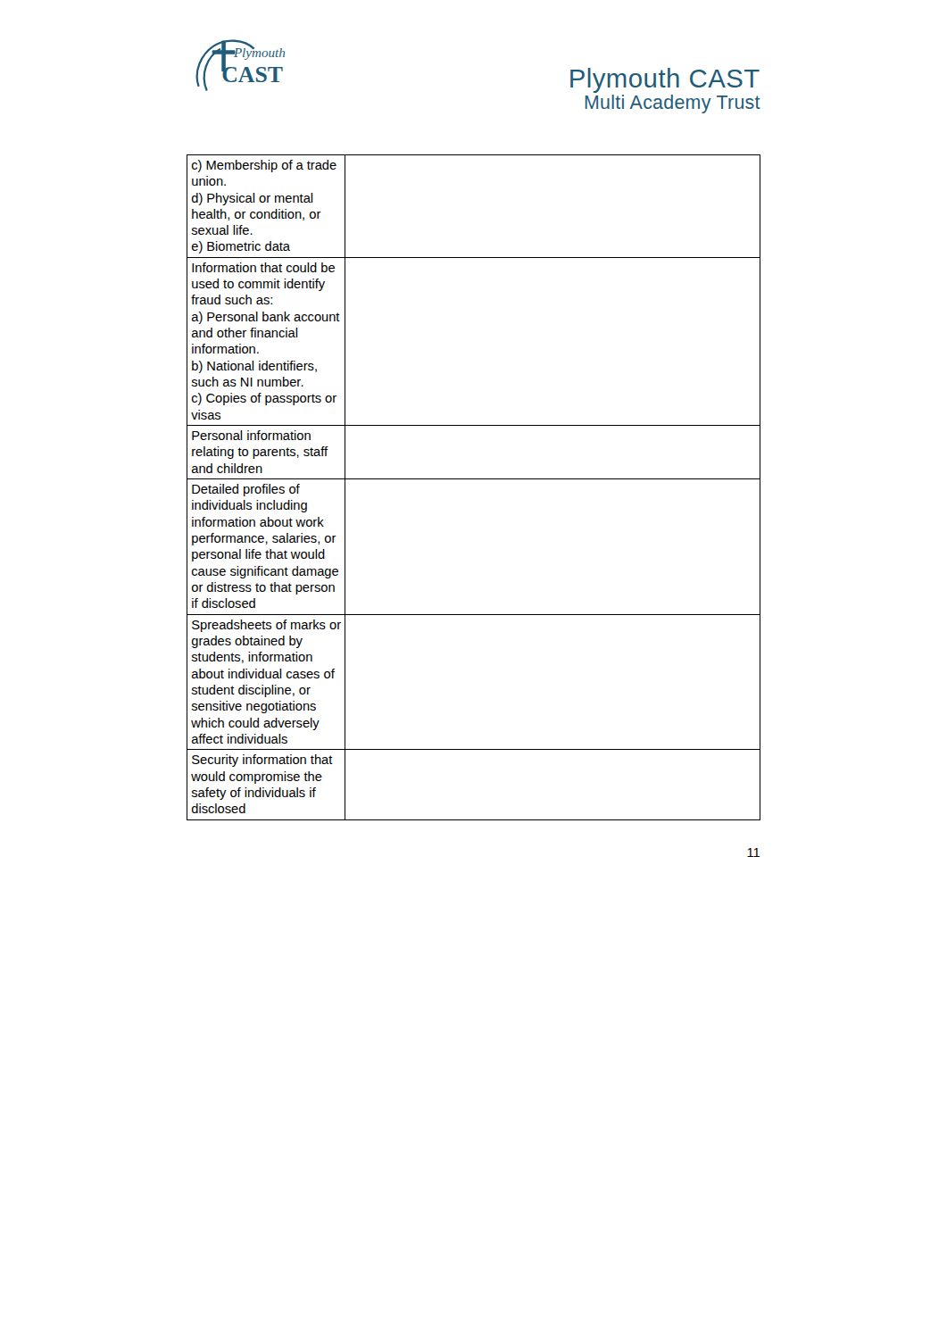Plymouth CAST
Plymouth CAST
Multi Academy Trust
| c) Membership of a trade union. d) Physical or mental health, or condition, or sexual life. e) Biometric data | |
| Information that could be used to commit identify fraud such as: a) Personal bank account and other financial information. b) National identifiers, such as NI number. c) Copies of passports or visas | |
| Personal information relating to parents, staff and children | |
| Detailed profiles of individuals including information about work performance, salaries, or personal life that would cause significant damage or distress to that person if disclosed | |
| Spreadsheets of marks or grades obtained by students, information about individual cases of student discipline, or sensitive negotiations which could adversely affect individuals | |
| Security information that would compromise the safety of individuals if disclosed | |
11